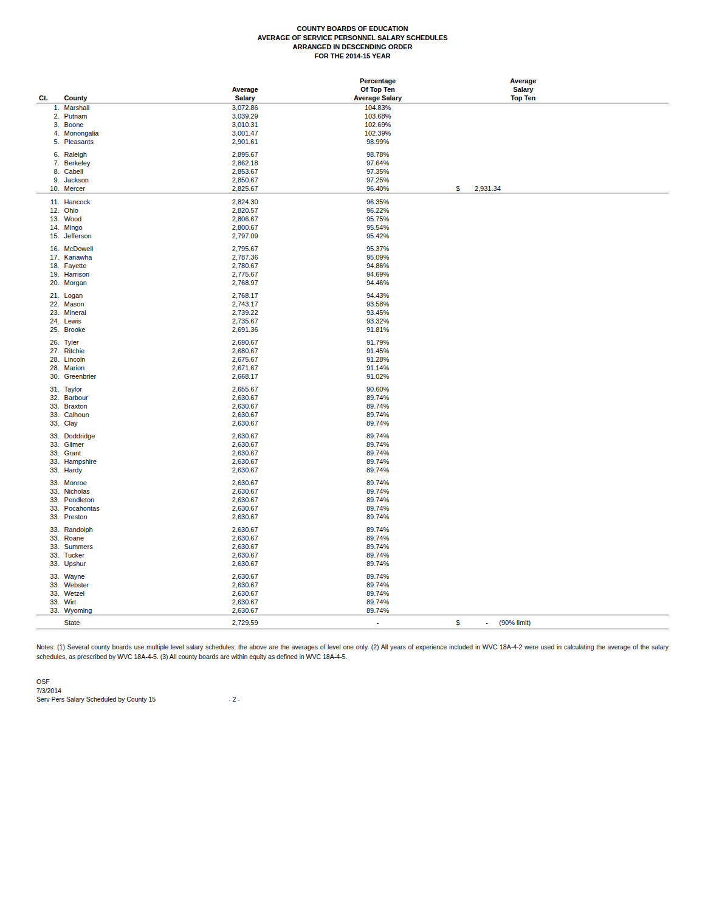COUNTY BOARDS OF EDUCATION
AVERAGE OF SERVICE PERSONNEL SALARY SCHEDULES
ARRANGED IN DESCENDING ORDER
FOR THE 2014-15 YEAR
| | | | Percentage | Average | |
| --- | --- | --- | --- | --- | --- |
| | | Average | Of Top Ten | Salary | |
| Ct. | County | Salary | Average Salary | Top Ten | |
| 1. | Marshall | 3,072.86 | 104.83% | | |
| 2. | Putnam | 3,039.29 | 103.68% | | |
| 3. | Boone | 3,010.31 | 102.69% | | |
| 4. | Monongalia | 3,001.47 | 102.39% | | |
| 5. | Pleasants | 2,901.61 | 98.99% | | |
| 6. | Raleigh | 2,895.67 | 98.78% | | |
| 7. | Berkeley | 2,862.18 | 97.64% | | |
| 8. | Cabell | 2,853.67 | 97.35% | | |
| 9. | Jackson | 2,850.67 | 97.25% | | |
| 10. | Mercer | 2,825.67 | 96.40% | $ 2,931.34 | |
| 11. | Hancock | 2,824.30 | 96.35% | | |
| 12. | Ohio | 2,820.57 | 96.22% | | |
| 13. | Wood | 2,806.67 | 95.75% | | |
| 14. | Mingo | 2,800.67 | 95.54% | | |
| 15. | Jefferson | 2,797.09 | 95.42% | | |
| 16. | McDowell | 2,795.67 | 95.37% | | |
| 17. | Kanawha | 2,787.36 | 95.09% | | |
| 18. | Fayette | 2,780.67 | 94.86% | | |
| 19. | Harrison | 2,775.67 | 94.69% | | |
| 20. | Morgan | 2,768.97 | 94.46% | | |
| 21. | Logan | 2,768.17 | 94.43% | | |
| 22. | Mason | 2,743.17 | 93.58% | | |
| 23. | Mineral | 2,739.22 | 93.45% | | |
| 24. | Lewis | 2,735.67 | 93.32% | | |
| 25. | Brooke | 2,691.36 | 91.81% | | |
| 26. | Tyler | 2,690.67 | 91.79% | | |
| 27. | Ritchie | 2,680.67 | 91.45% | | |
| 28. | Lincoln | 2,675.67 | 91.28% | | |
| 28. | Marion | 2,671.67 | 91.14% | | |
| 30. | Greenbrier | 2,668.17 | 91.02% | | |
| 31. | Taylor | 2,655.67 | 90.60% | | |
| 32. | Barbour | 2,630.67 | 89.74% | | |
| 33. | Braxton | 2,630.67 | 89.74% | | |
| 33. | Calhoun | 2,630.67 | 89.74% | | |
| 33. | Clay | 2,630.67 | 89.74% | | |
| 33. | Doddridge | 2,630.67 | 89.74% | | |
| 33. | Gilmer | 2,630.67 | 89.74% | | |
| 33. | Grant | 2,630.67 | 89.74% | | |
| 33. | Hampshire | 2,630.67 | 89.74% | | |
| 33. | Hardy | 2,630.67 | 89.74% | | |
| 33. | Monroe | 2,630.67 | 89.74% | | |
| 33. | Nicholas | 2,630.67 | 89.74% | | |
| 33. | Pendleton | 2,630.67 | 89.74% | | |
| 33. | Pocahontas | 2,630.67 | 89.74% | | |
| 33. | Preston | 2,630.67 | 89.74% | | |
| 33. | Randolph | 2,630.67 | 89.74% | | |
| 33. | Roane | 2,630.67 | 89.74% | | |
| 33. | Summers | 2,630.67 | 89.74% | | |
| 33. | Tucker | 2,630.67 | 89.74% | | |
| 33. | Upshur | 2,630.67 | 89.74% | | |
| 33. | Wayne | 2,630.67 | 89.74% | | |
| 33. | Webster | 2,630.67 | 89.74% | | |
| 33. | Wetzel | 2,630.67 | 89.74% | | |
| 33. | Wirt | 2,630.67 | 89.74% | | |
| 33. | Wyoming | 2,630.67 | 89.74% | | |
| | State | 2,729.59 | - | $ - (90% limit) | |
Notes: (1) Several county boards use multiple level salary schedules; the above are the averages of level one only. (2) All years of experience included in WVC 18A-4-2 were used in calculating the average of the salary schedules, as prescribed by WVC 18A-4-5. (3) All county boards are within equity as defined in WVC 18A-4-5.
OSF
7/3/2014
Serv Pers Salary Scheduled by County 15- 2 -